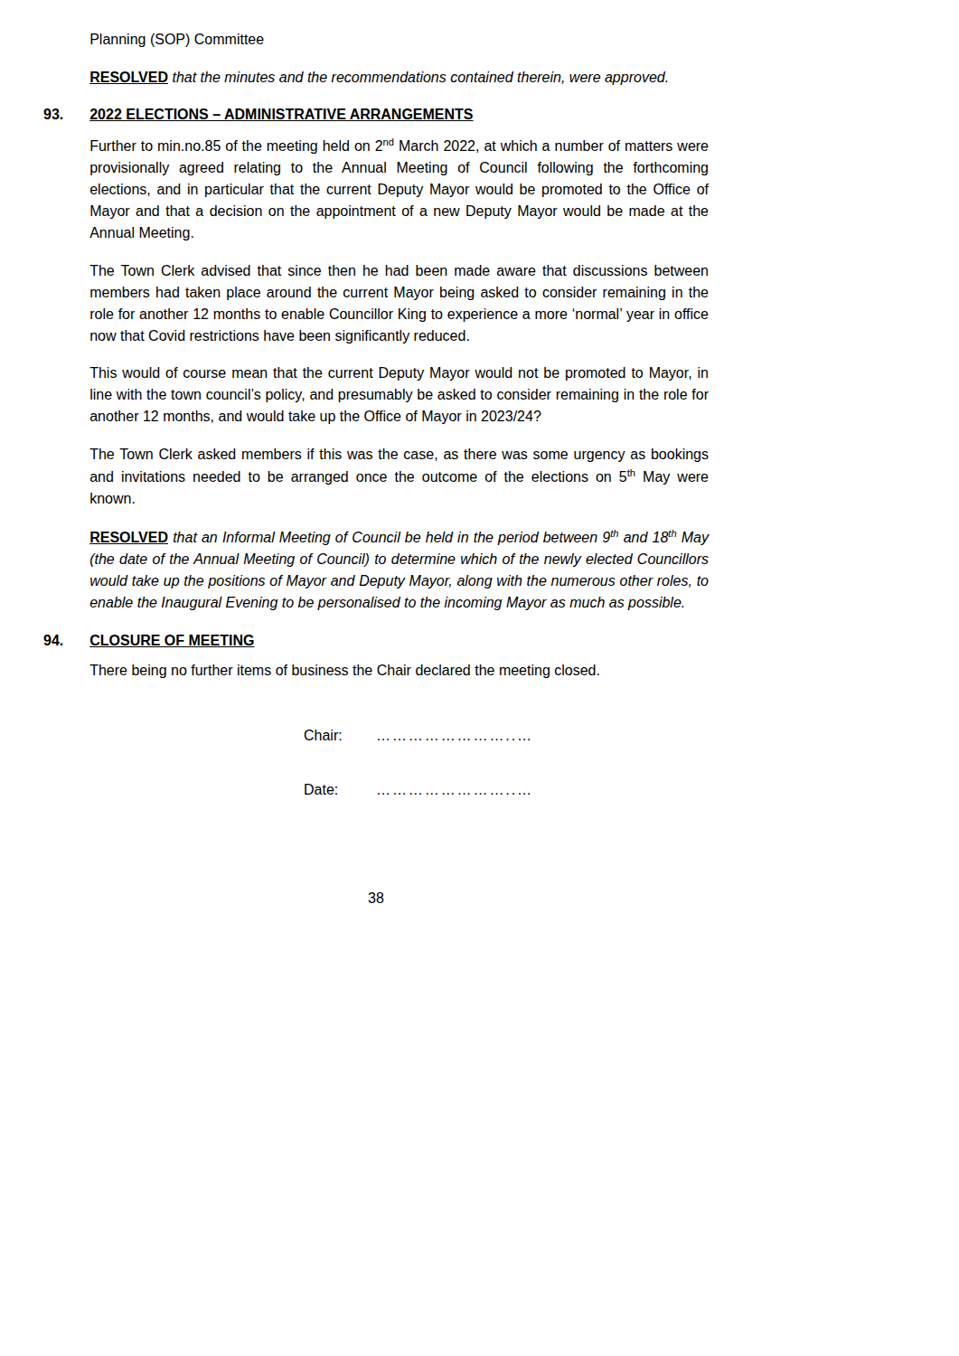Planning (SOP) Committee
RESOLVED that the minutes and the recommendations contained therein, were approved.
93.
2022 Elections – Administrative Arrangements
Further to min.no.85 of the meeting held on 2nd March 2022, at which a number of matters were provisionally agreed relating to the Annual Meeting of Council following the forthcoming elections, and in particular that the current Deputy Mayor would be promoted to the Office of Mayor and that a decision on the appointment of a new Deputy Mayor would be made at the Annual Meeting.
The Town Clerk advised that since then he had been made aware that discussions between members had taken place around the current Mayor being asked to consider remaining in the role for another 12 months to enable Councillor King to experience a more ‘normal’ year in office now that Covid restrictions have been significantly reduced.
This would of course mean that the current Deputy Mayor would not be promoted to Mayor, in line with the town council’s policy, and presumably be asked to consider remaining in the role for another 12 months, and would take up the Office of Mayor in 2023/24?
The Town Clerk asked members if this was the case, as there was some urgency as bookings and invitations needed to be arranged once the outcome of the elections on 5th May were known.
RESOLVED that an Informal Meeting of Council be held in the period between 9th and 18th May (the date of the Annual Meeting of Council) to determine which of the newly elected Councillors would take up the positions of Mayor and Deputy Mayor, along with the numerous other roles, to enable the Inaugural Evening to be personalised to the incoming Mayor as much as possible.
94.
Closure of Meeting
There being no further items of business the Chair declared the meeting closed.
Chair:
……………………..…
Date:
……………………..…
38